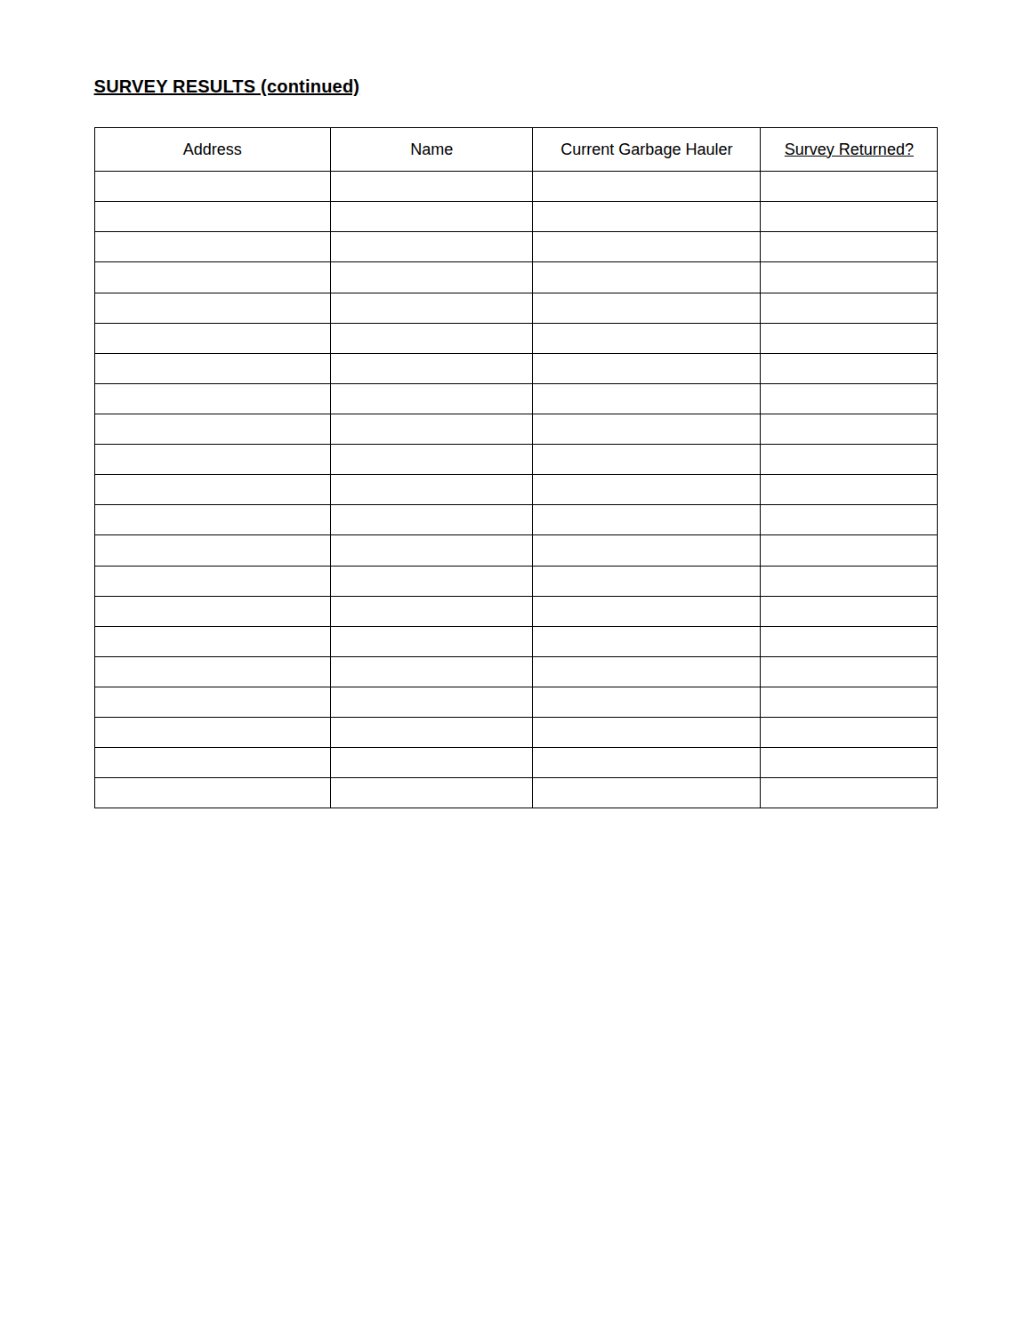SURVEY RESULTS (continued)
| Address | Name | Current Garbage Hauler | Survey Returned? |
| --- | --- | --- | --- |